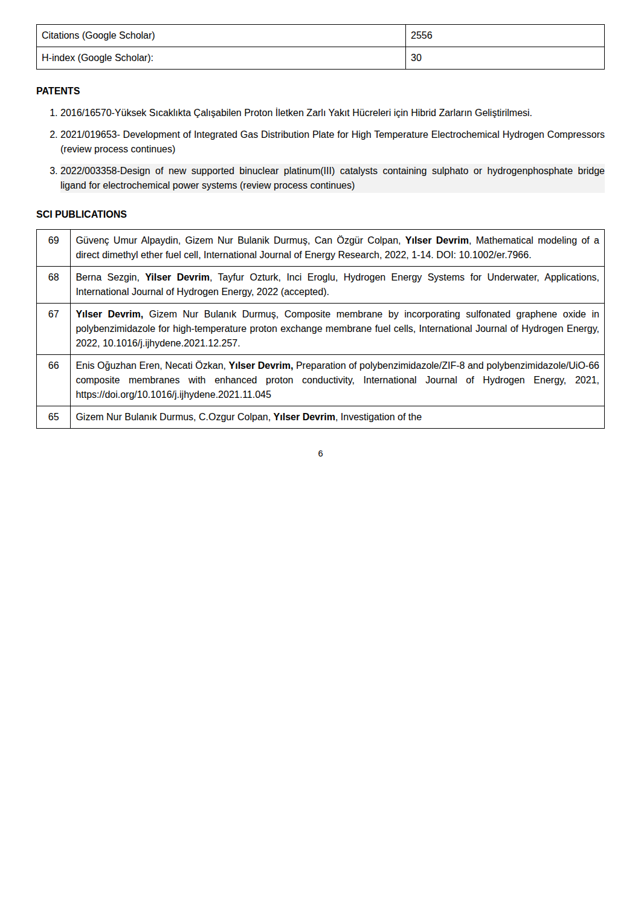| Citations (Google Scholar) | 2556 |
| H-index (Google Scholar): | 30 |
PATENTS
2016/16570-Yüksek Sıcaklıkta Çalışabilen Proton İletken Zarlı Yakıt Hücreleri için Hibrid Zarların Geliştirilmesi.
2021/019653- Development of Integrated Gas Distribution Plate for High Temperature Electrochemical Hydrogen Compressors (review process continues)
2022/003358-Design of new supported binuclear platinum(III) catalysts containing sulphato or hydrogenphosphate bridge ligand for electrochemical power systems (review process continues)
SCI PUBLICATIONS
| 69 | Güvenç Umur Alpaydin, Gizem Nur Bulanik Durmuş, Can Özgür Colpan, Yılser Devrim , Mathematical modeling of a direct dimethyl ether fuel cell, International Journal of Energy Research, 2022, 1-14. DOI: 10.1002/er.7966. |
| 68 | Berna Sezgin, Yilser Devrim , Tayfur Ozturk, Inci Eroglu, Hydrogen Energy Systems for Underwater, Applications, International Journal of Hydrogen Energy, 2022 (accepted). |
| 67 | Yılser Devrim, Gizem Nur Bulanık Durmuş, Composite membrane by incorporating sulfonated graphene oxide in polybenzimidazole for high-temperature proton exchange membrane fuel cells, International Journal of Hydrogen Energy, 2022, 10.1016/j.ijhydene.2021.12.257. |
| 66 | Enis Oğuzhan Eren, Necati Özkan, Yılser Devrim, Preparation of polybenzimidazole/ZIF-8 and polybenzimidazole/UiO-66 composite membranes with enhanced proton conductivity, International Journal of Hydrogen Energy, 2021, https://doi.org/10.1016/j.ijhydene.2021.11.045 |
| 65 | Gizem Nur Bulanık Durmus, C.Ozgur Colpan, Yılser Devrim , Investigation of the |
6